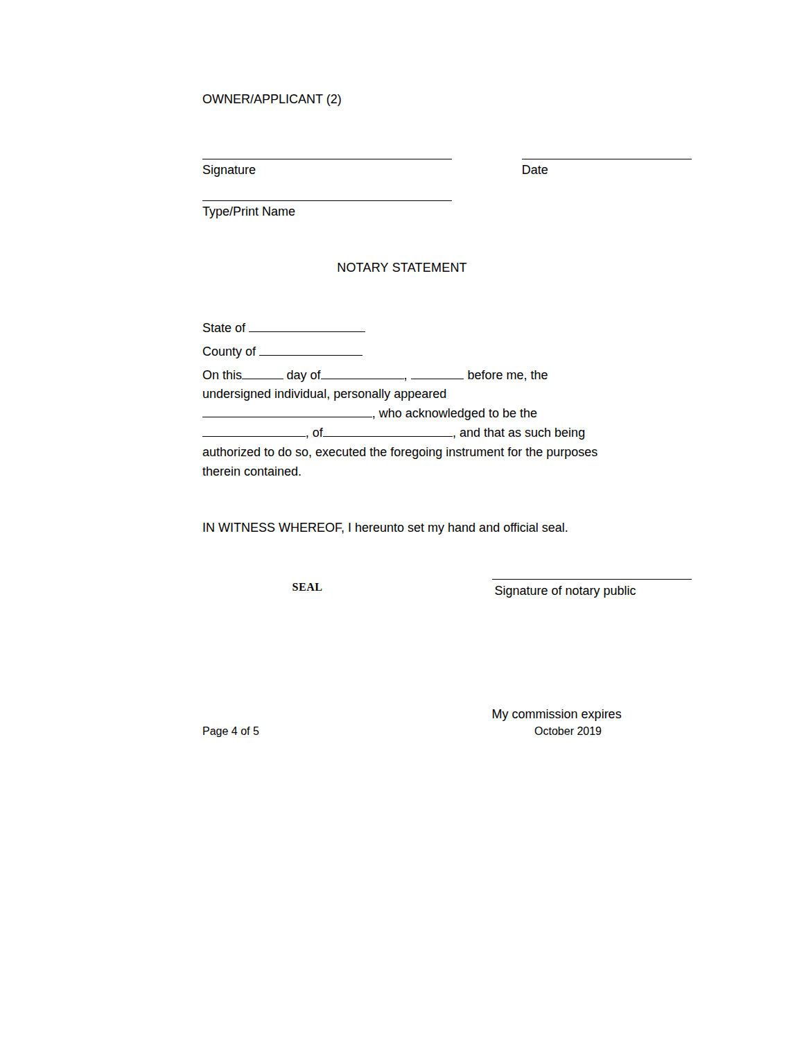OWNER/APPLICANT (2)
Signature
Date
Type/Print Name
NOTARY STATEMENT
State of
County of
On this day of , before me, the undersigned individual, personally appeared , who acknowledged to be the , of , and that as such being authorized to do so, executed the foregoing instrument for the purposes therein contained.
IN WITNESS WHEREOF, I hereunto set my hand and official seal.
SEAL
Signature of notary public
My commission expires
Page 4 of 5 October 2019